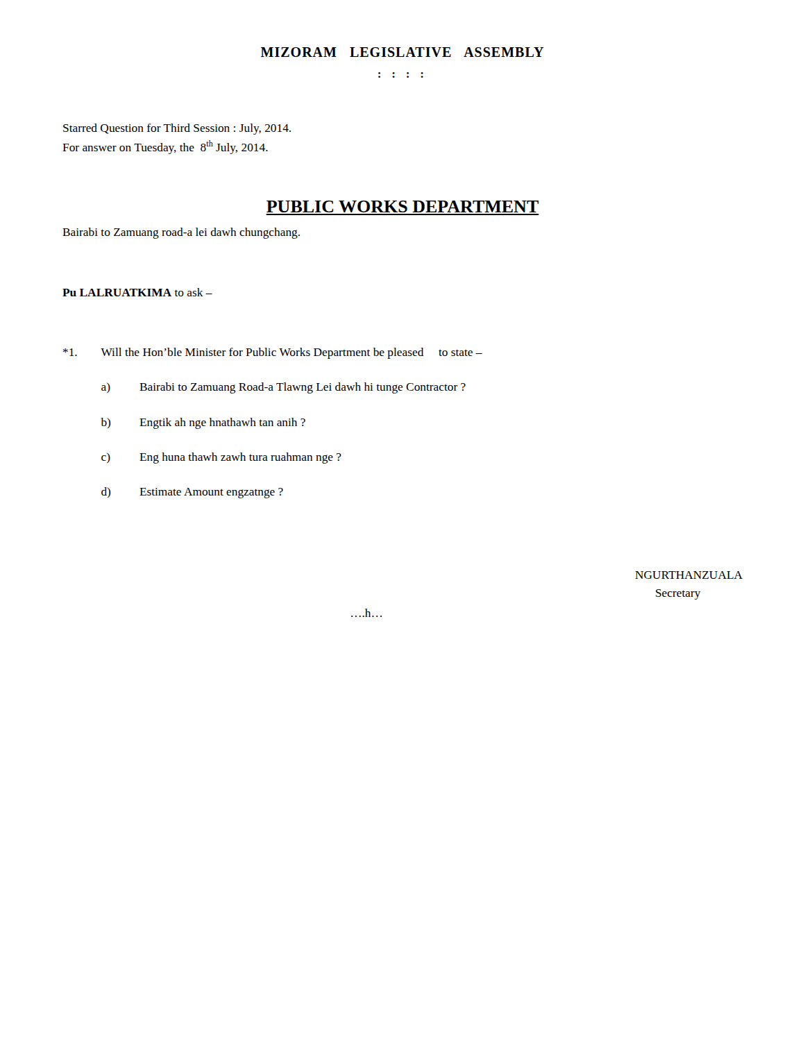MIZORAM LEGISLATIVE ASSEMBLY
: : : :
Starred Question for Third Session : July, 2014.
For answer on Tuesday, the 8th July, 2014.
PUBLIC WORKS DEPARTMENT
Bairabi to Zamuang road-a lei dawh chungchang.
Pu LALRUATKIMA to ask –
| *1. | Will the Hon’ble Minister for Public Works Department be pleased to state – |
| | a) | Bairabi to Zamuang Road-a Tlawng Lei dawh hi tunge Contractor ? |
| | b) | Engtik ah nge hnathawh tan anih ? |
| | c) | Eng huna thawh zawh tura ruahman nge ? |
| | d) | Estimate Amount engzatnge ? |
NGURTHANZUALA
Secretary
….h…